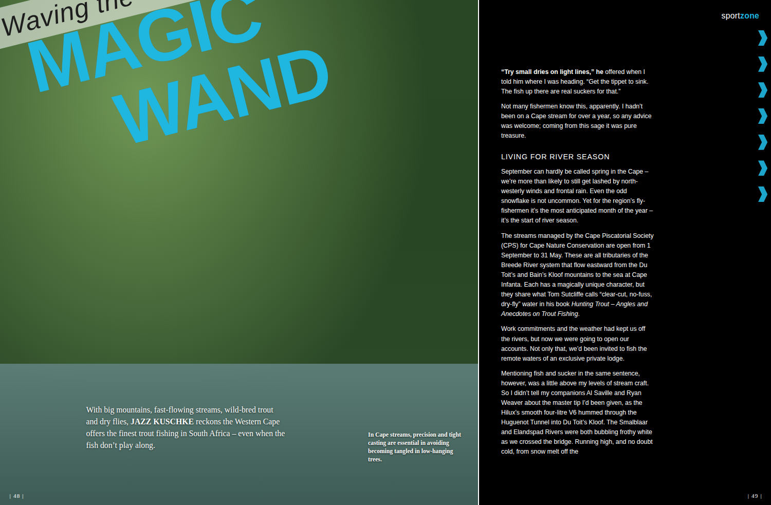Waving the
MAGIC
WAND
With big mountains, fast-flowing streams, wild-bred trout and dry flies, JAZZ KUSCHKE reckons the Western Cape offers the finest trout fishing in South Africa – even when the fish don’t play along.
In Cape streams, precision and tight casting are essential in avoiding becoming tangled in low-hanging trees.
| 48 |
sport zone
“Try small dries on light lines,” he offered when I told him where I was heading. “Get the tippet to sink. The fish up there are real suckers for that.”
Not many fishermen know this, apparently. I hadn’t been on a Cape stream for over a year, so any advice was welcome; coming from this sage it was pure treasure.
Living for river season
September can hardly be called spring in the Cape – we’re more than likely to still get lashed by north-westerly winds and frontal rain. Even the odd snowflake is not uncommon. Yet for the region’s fly-fishermen it’s the most anticipated month of the year – it’s the start of river season.
The streams managed by the Cape Piscatorial Society (CPS) for Cape Nature Conservation are open from 1 September to 31 May. These are all tributaries of the Breede River system that flow eastward from the Du Toit’s and Bain’s Kloof mountains to the sea at Cape Infanta. Each has a magically unique character, but they share what Tom Sutcliffe calls “clear-cut, no-fuss, dry-fly” water in his book Hunting Trout – Angles and Anecdotes on Trout Fishing.
Work commitments and the weather had kept us off the rivers, but now we were going to open our accounts. Not only that, we’d been invited to fish the remote waters of an exclusive private lodge.
Mentioning fish and sucker in the same sentence, however, was a little above my levels of stream craft. So I didn’t tell my companions Al Saville and Ryan Weaver about the master tip I’d been given, as the Hilux’s smooth four-litre V6 hummed through the Huguenot Tunnel into Du Toit’s Kloof. The Smalblaar and Elandspad Rivers were both bubbling frothy white as we crossed the bridge. Running high, and no doubt cold, from snow melt off the
| 49 |